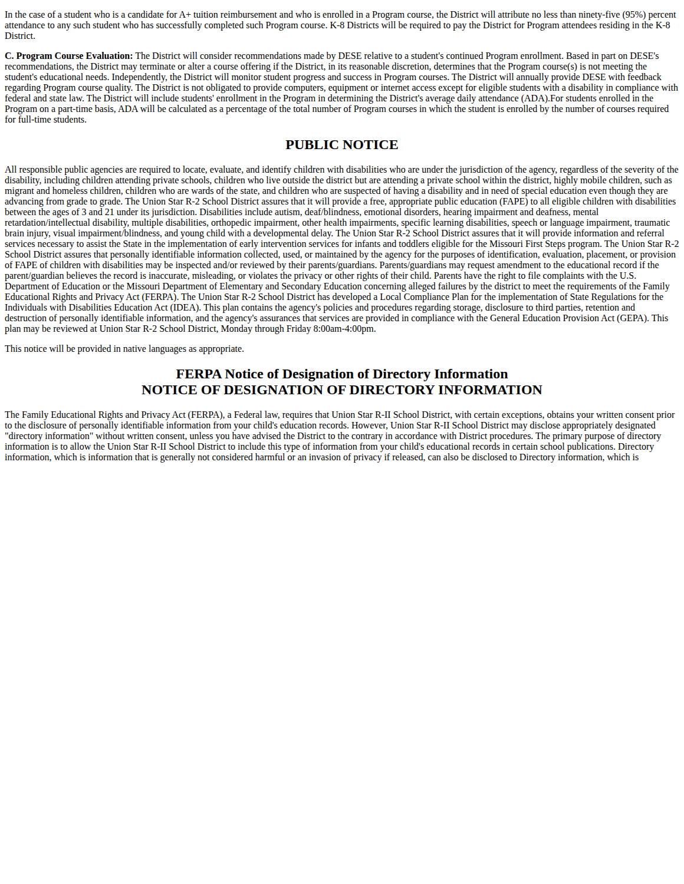In the case of a student who is a candidate for A+ tuition reimbursement and who is enrolled in a Program course, the District will attribute no less than ninety-five (95%) percent attendance to any such student who has successfully completed such Program course. K-8 Districts will be required to pay the District for Program attendees residing in the K-8 District.
C. Program Course Evaluation: The District will consider recommendations made by DESE relative to a student's continued Program enrollment. Based in part on DESE's recommendations, the District may terminate or alter a course offering if the District, in its reasonable discretion, determines that the Program course(s) is not meeting the student's educational needs. Independently, the District will monitor student progress and success in Program courses. The District will annually provide DESE with feedback regarding Program course quality. The District is not obligated to provide computers, equipment or internet access except for eligible students with a disability in compliance with federal and state law. The District will include students' enrollment in the Program in determining the District's average daily attendance (ADA).For students enrolled in the Program on a part-time basis, ADA will be calculated as a percentage of the total number of Program courses in which the student is enrolled by the number of courses required for full-time students.
PUBLIC NOTICE
All responsible public agencies are required to locate, evaluate, and identify children with disabilities who are under the jurisdiction of the agency, regardless of the severity of the disability, including children attending private schools, children who live outside the district but are attending a private school within the district, highly mobile children, such as migrant and homeless children, children who are wards of the state, and children who are suspected of having a disability and in need of special education even though they are advancing from grade to grade. The Union Star R-2 School District assures that it will provide a free, appropriate public education (FAPE) to all eligible children with disabilities between the ages of 3 and 21 under its jurisdiction. Disabilities include autism, deaf/blindness, emotional disorders, hearing impairment and deafness, mental retardation/intellectual disability, multiple disabilities, orthopedic impairment, other health impairments, specific learning disabilities, speech or language impairment, traumatic brain injury, visual impairment/blindness, and young child with a developmental delay. The Union Star R-2 School District assures that it will provide information and referral services necessary to assist the State in the implementation of early intervention services for infants and toddlers eligible for the Missouri First Steps program. The Union Star R-2 School District assures that personally identifiable information collected, used, or maintained by the agency for the purposes of identification, evaluation, placement, or provision of FAPE of children with disabilities may be inspected and/or reviewed by their parents/guardians. Parents/guardians may request amendment to the educational record if the parent/guardian believes the record is inaccurate, misleading, or violates the privacy or other rights of their child. Parents have the right to file complaints with the U.S. Department of Education or the Missouri Department of Elementary and Secondary Education concerning alleged failures by the district to meet the requirements of the Family Educational Rights and Privacy Act (FERPA). The Union Star R-2 School District has developed a Local Compliance Plan for the implementation of State Regulations for the Individuals with Disabilities Education Act (IDEA). This plan contains the agency's policies and procedures regarding storage, disclosure to third parties, retention and destruction of personally identifiable information, and the agency's assurances that services are provided in compliance with the General Education Provision Act (GEPA). This plan may be reviewed at Union Star R-2 School District, Monday through Friday 8:00am-4:00pm.
This notice will be provided in native languages as appropriate.
FERPA Notice of Designation of Directory Information
NOTICE OF DESIGNATION OF DIRECTORY INFORMATION
The Family Educational Rights and Privacy Act (FERPA), a Federal law, requires that Union Star R-II School District, with certain exceptions, obtains your written consent prior to the disclosure of personally identifiable information from your child's education records. However, Union Star R-II School District may disclose appropriately designated "directory information" without written consent, unless you have advised the District to the contrary in accordance with District procedures. The primary purpose of directory information is to allow the Union Star R-II School District to include this type of information from your child's educational records in certain school publications. Directory information, which is information that is generally not considered harmful or an invasion of privacy if released, can also be disclosed to Directory information, which is